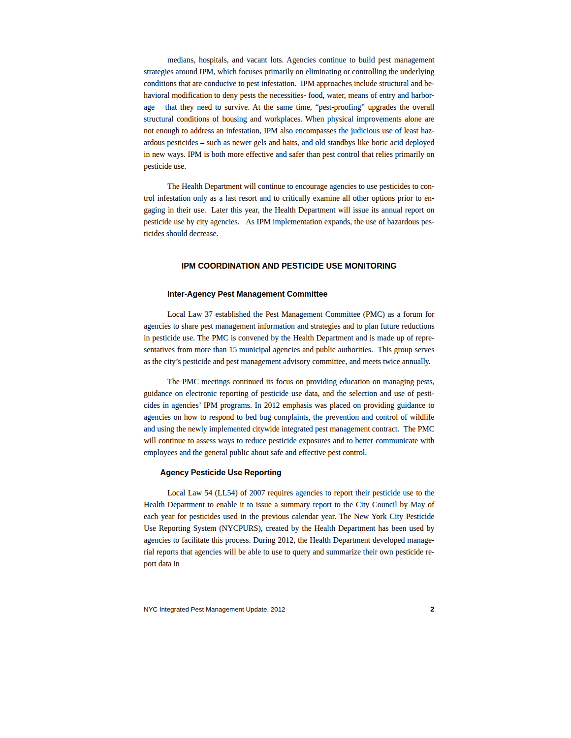medians, hospitals, and vacant lots. Agencies continue to build pest management strategies around IPM, which focuses primarily on eliminating or controlling the underlying conditions that are conducive to pest infestation. IPM approaches include structural and behavioral modification to deny pests the necessities- food, water, means of entry and harborage – that they need to survive. At the same time, “pest-proofing” upgrades the overall structural conditions of housing and workplaces. When physical improvements alone are not enough to address an infestation, IPM also encompasses the judicious use of least hazardous pesticides – such as newer gels and baits, and old standbys like boric acid deployed in new ways. IPM is both more effective and safer than pest control that relies primarily on pesticide use.
The Health Department will continue to encourage agencies to use pesticides to control infestation only as a last resort and to critically examine all other options prior to engaging in their use. Later this year, the Health Department will issue its annual report on pesticide use by city agencies. As IPM implementation expands, the use of hazardous pesticides should decrease.
IPM COORDINATION AND PESTICIDE USE MONITORING
Inter-Agency Pest Management Committee
Local Law 37 established the Pest Management Committee (PMC) as a forum for agencies to share pest management information and strategies and to plan future reductions in pesticide use. The PMC is convened by the Health Department and is made up of representatives from more than 15 municipal agencies and public authorities. This group serves as the city’s pesticide and pest management advisory committee, and meets twice annually.
The PMC meetings continued its focus on providing education on managing pests, guidance on electronic reporting of pesticide use data, and the selection and use of pesticides in agencies’ IPM programs. In 2012 emphasis was placed on providing guidance to agencies on how to respond to bed bug complaints, the prevention and control of wildlife and using the newly implemented citywide integrated pest management contract. The PMC will continue to assess ways to reduce pesticide exposures and to better communicate with employees and the general public about safe and effective pest control.
Agency Pesticide Use Reporting
Local Law 54 (LL54) of 2007 requires agencies to report their pesticide use to the Health Department to enable it to issue a summary report to the City Council by May of each year for pesticides used in the previous calendar year. The New York City Pesticide Use Reporting System (NYCPURS), created by the Health Department has been used by agencies to facilitate this process. During 2012, the Health Department developed managerial reports that agencies will be able to use to query and summarize their own pesticide report data in
NYC Integrated Pest Management Update, 2012 2